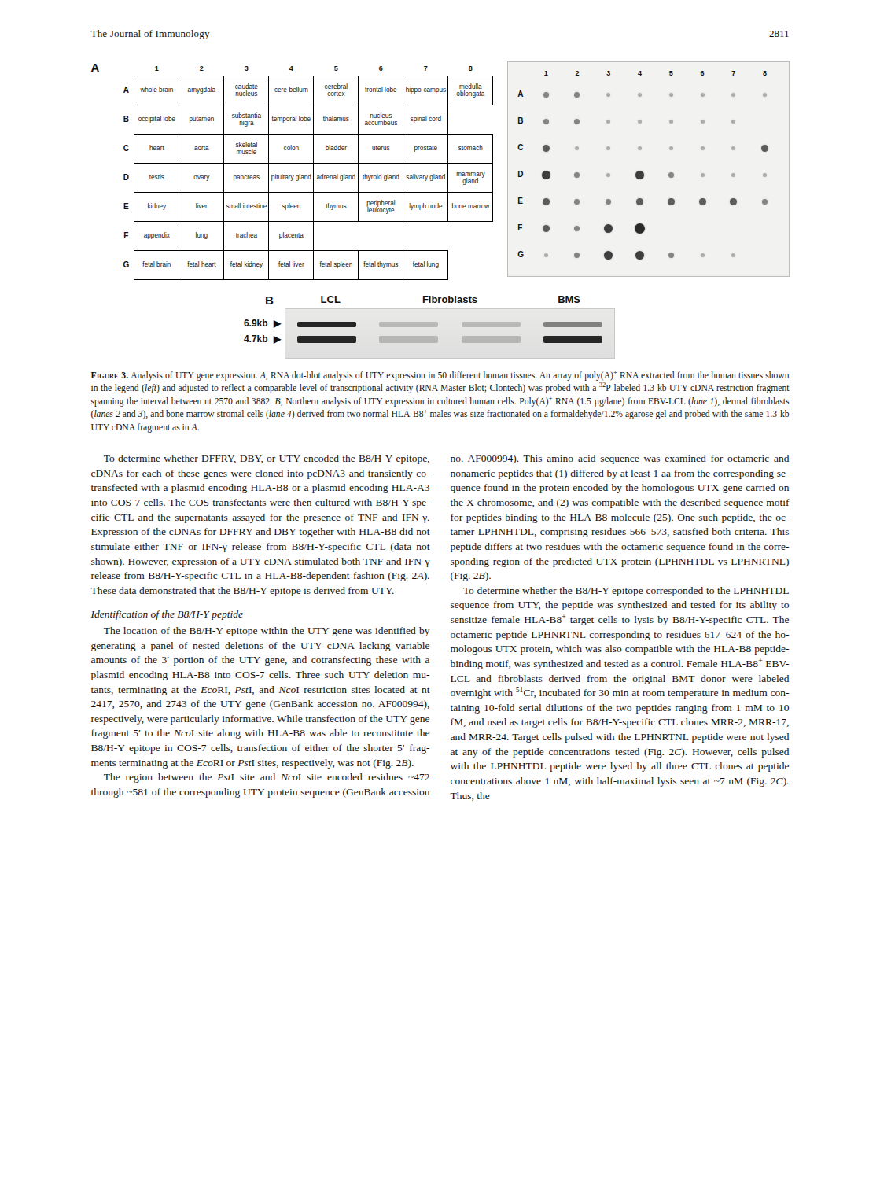The Journal of Immunology
2811
A
| | 1 | 2 | 3 | 4 | 5 | 6 | 7 | 8 |
| --- | --- | --- | --- | --- | --- | --- | --- | --- |
| A | whole brain | amygdala | caudate nucleus | cere-bellum | cerebral cortex | frontal lobe | hippo-campus | medulla oblongata |
| B | occipital lobe | putamen | substantia nigra | temporal lobe | thalamus | nucleus accumbeus | spinal cord | |
| C | heart | aorta | skeletal muscle | colon | bladder | uterus | prostate | stomach |
| D | testis | ovary | pancreas | pituitary gland | adrenal gland | thyroid gland | salivary gland | mammary gland |
| E | kidney | liver | small intestine | spleen | thymus | peripheral leukocyte | lymph node | bone marrow |
| F | appendix | lung | trachea | placenta | | | | |
| G | fetal brain | fetal heart | fetal kidney | fetal liver | fetal spleen | fetal thymus | fetal lung | |
1
2
3
4
5
6
7
8
A
B
C
D
E
F
G
B
LCL
Fibroblasts
BMS
6.9kb ▶
4.7kb ▶
Figure 3. Analysis of UTY gene expression. A, RNA dot-blot analysis of UTY expression in 50 different human tissues. An array of poly(A)+ RNA extracted from the human tissues shown in the legend (left) and adjusted to reflect a comparable level of transcriptional activity (RNA Master Blot; Clontech) was probed with a 32P-labeled 1.3-kb UTY cDNA restriction fragment spanning the interval between nt 2570 and 3882. B, Northern analysis of UTY expression in cultured human cells. Poly(A)+ RNA (1.5 µg/lane) from EBV-LCL (lane 1), dermal fibroblasts (lanes 2 and 3), and bone marrow stromal cells (lane 4) derived from two normal HLA-B8+ males was size fractionated on a formaldehyde/1.2% agarose gel and probed with the same 1.3-kb UTY cDNA fragment as in A.
To determine whether DFFRY, DBY, or UTY encoded the B8/H-Y epitope, cDNAs for each of these genes were cloned into pcDNA3 and transiently cotransfected with a plasmid encoding HLA-B8 or a plasmid encoding HLA-A3 into COS-7 cells. The COS transfectants were then cultured with B8/H-Y-specific CTL and the supernatants assayed for the presence of TNF and IFN-γ. Expression of the cDNAs for DFFRY and DBY together with HLA-B8 did not stimulate either TNF or IFN-γ release from B8/H-Y-specific CTL (data not shown). However, expression of a UTY cDNA stimulated both TNF and IFN-γ release from B8/H-Y-specific CTL in a HLA-B8-dependent fashion (Fig. 2A). These data demonstrated that the B8/H-Y epitope is derived from UTY.
Identification of the B8/H-Y peptide
The location of the B8/H-Y epitope within the UTY gene was identified by generating a panel of nested deletions of the UTY cDNA lacking variable amounts of the 3′ portion of the UTY gene, and cotransfecting these with a plasmid encoding HLA-B8 into COS-7 cells. Three such UTY deletion mutants, terminating at the Eco RI, Pst I, and Nco I restriction sites located at nt 2417, 2570, and 2743 of the UTY gene (GenBank accession no. AF000994), respectively, were particularly informative. While transfection of the UTY gene fragment 5′ to the Nco I site along with HLA-B8 was able to reconstitute the B8/H-Y epitope in COS-7 cells, transfection of either of the shorter 5′ fragments terminating at the Eco RI or Pst I sites, respectively, was not (Fig. 2B).
The region between the Pst I site and Nco I site encoded residues ~472 through ~581 of the corresponding UTY protein sequence (GenBank accession no. AF000994). This amino acid sequence was examined for octameric and nonameric peptides that (1) differed by at least 1 aa from the corresponding sequence found in the protein encoded by the homologous UTX gene carried on the X chromosome, and (2) was compatible with the described sequence motif for peptides binding to the HLA-B8 molecule (25). One such peptide, the octamer LPHNHTDL, comprising residues 566–573, satisfied both criteria. This peptide differs at two residues with the octameric sequence found in the corresponding region of the predicted UTX protein (LPHNHTDL vs LPHNRTNL) (Fig. 2B).
To determine whether the B8/H-Y epitope corresponded to the LPHNHTDL sequence from UTY, the peptide was synthesized and tested for its ability to sensitize female HLA-B8+ target cells to lysis by B8/H-Y-specific CTL. The octameric peptide LPHNRTNL corresponding to residues 617–624 of the homologous UTX protein, which was also compatible with the HLA-B8 peptide-binding motif, was synthesized and tested as a control. Female HLA-B8+ EBV-LCL and fibroblasts derived from the original BMT donor were labeled overnight with 51Cr, incubated for 30 min at room temperature in medium containing 10-fold serial dilutions of the two peptides ranging from 1 mM to 10 fM, and used as target cells for B8/H-Y-specific CTL clones MRR-2, MRR-17, and MRR-24. Target cells pulsed with the LPHNRTNL peptide were not lysed at any of the peptide concentrations tested (Fig. 2C). However, cells pulsed with the LPHNHTDL peptide were lysed by all three CTL clones at peptide concentrations above 1 nM, with half-maximal lysis seen at ~7 nM (Fig. 2C). Thus, the